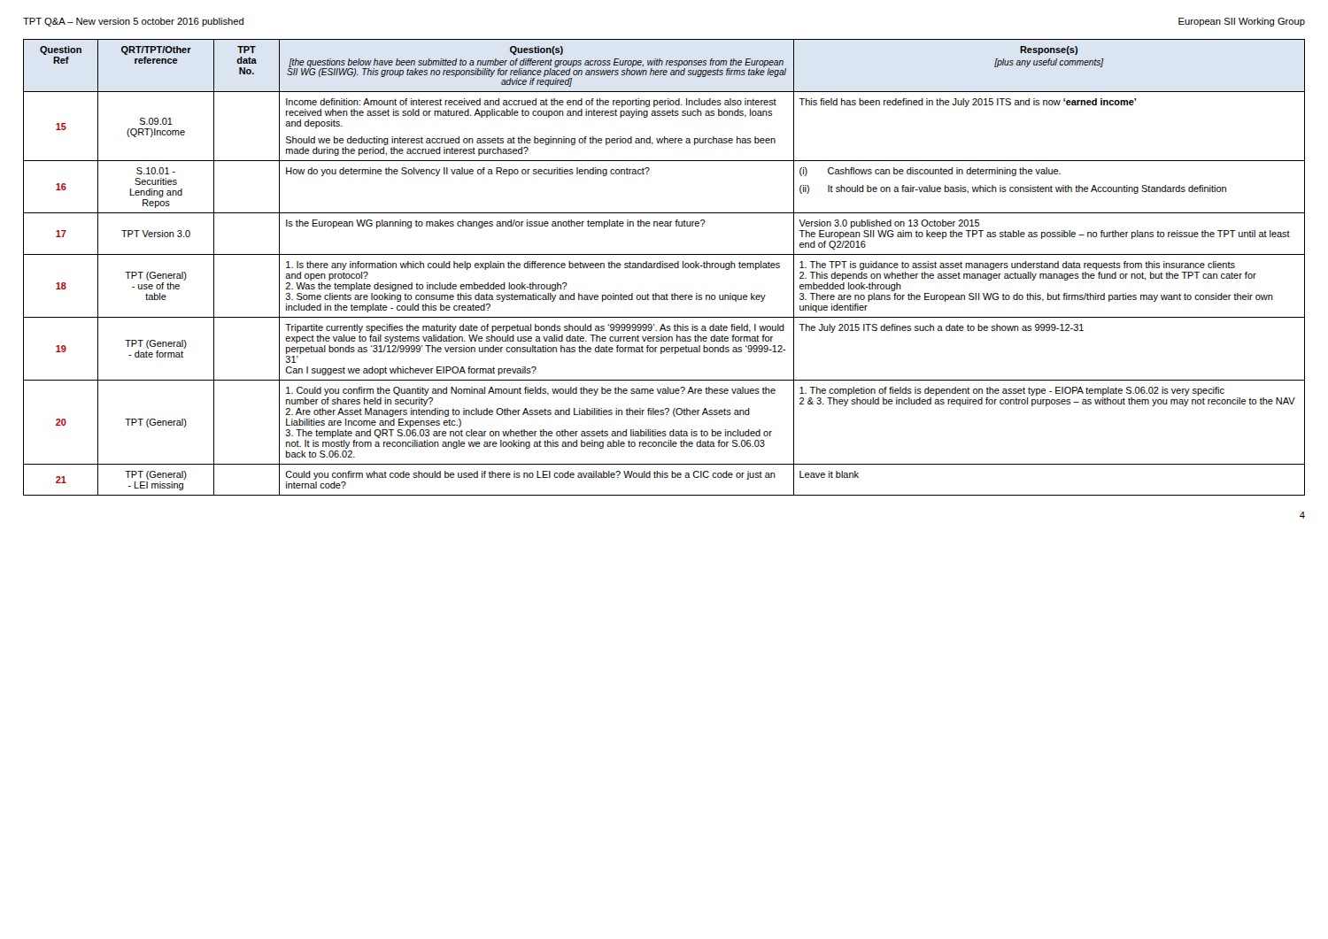TPT Q&A – New version 5 october 2016 published
European SII Working Group
| Question Ref | QRT/TPT/Other reference | TPT data No. | Question(s) [the questions below have been submitted to a number of different groups across Europe, with responses from the European SII WG (ESIIWG). This group takes no responsibility for reliance placed on answers shown here and suggests firms take legal advice if required] | Response(s) [plus any useful comments] |
| --- | --- | --- | --- | --- |
| 15 | S.09.01 (QRT)Income | | Income definition: Amount of interest received and accrued at the end of the reporting period. Includes also interest received when the asset is sold or matured. Applicable to coupon and interest paying assets such as bonds, loans and deposits. Should we be deducting interest accrued on assets at the beginning of the period and, where a purchase has been made during the period, the accrued interest purchased? | This field has been redefined in the July 2015 ITS and is now ‘earned income’ |
| 16 | S.10.01 - Securities Lending and Repos | | How do you determine the Solvency II value of a Repo or securities lending contract? | (i) Cashflows can be discounted in determining the value. (ii) It should be on a fair-value basis, which is consistent with the Accounting Standards definition |
| 17 | TPT Version 3.0 | | Is the European WG planning to makes changes and/or issue another template in the near future? | Version 3.0 published on 13 October 2015 The European SII WG aim to keep the TPT as stable as possible – no further plans to reissue the TPT until at least end of Q2/2016 |
| 18 | TPT (General) - use of the table | | 1. Is there any information which could help explain the difference between the standardised look-through templates and open protocol? 2. Was the template designed to include embedded look-through? 3. Some clients are looking to consume this data systematically and have pointed out that there is no unique key included in the template - could this be created? | 1. The TPT is guidance to assist asset managers understand data requests from this insurance clients 2. This depends on whether the asset manager actually manages the fund or not, but the TPT can cater for embedded look-through 3. There are no plans for the European SII WG to do this, but firms/third parties may want to consider their own unique identifier |
| 19 | TPT (General) - date format | | Tripartite currently specifies the maturity date of perpetual bonds should as ‘99999999’. As this is a date field, I would expect the value to fail systems validation. We should use a valid date. The current version has the date format for perpetual bonds as ‘31/12/9999’ The version under consultation has the date format for perpetual bonds as ‘9999-12-31’ Can I suggest we adopt whichever EIPOA format prevails? | The July 2015 ITS defines such a date to be shown as 9999-12-31 |
| 20 | TPT (General) | | 1. Could you confirm the Quantity and Nominal Amount fields, would they be the same value? Are these values the number of shares held in security? 2. Are other Asset Managers intending to include Other Assets and Liabilities in their files? (Other Assets and Liabilities are Income and Expenses etc.) 3. The template and QRT S.06.03 are not clear on whether the other assets and liabilities data is to be included or not. It is mostly from a reconciliation angle we are looking at this and being able to reconcile the data for S.06.03 back to S.06.02. | 1. The completion of fields is dependent on the asset type - EIOPA template S.06.02 is very specific 2 & 3. They should be included as required for control purposes – as without them you may not reconcile to the NAV |
| 21 | TPT (General) - LEI missing | | Could you confirm what code should be used if there is no LEI code available? Would this be a CIC code or just an internal code? | Leave it blank |
4